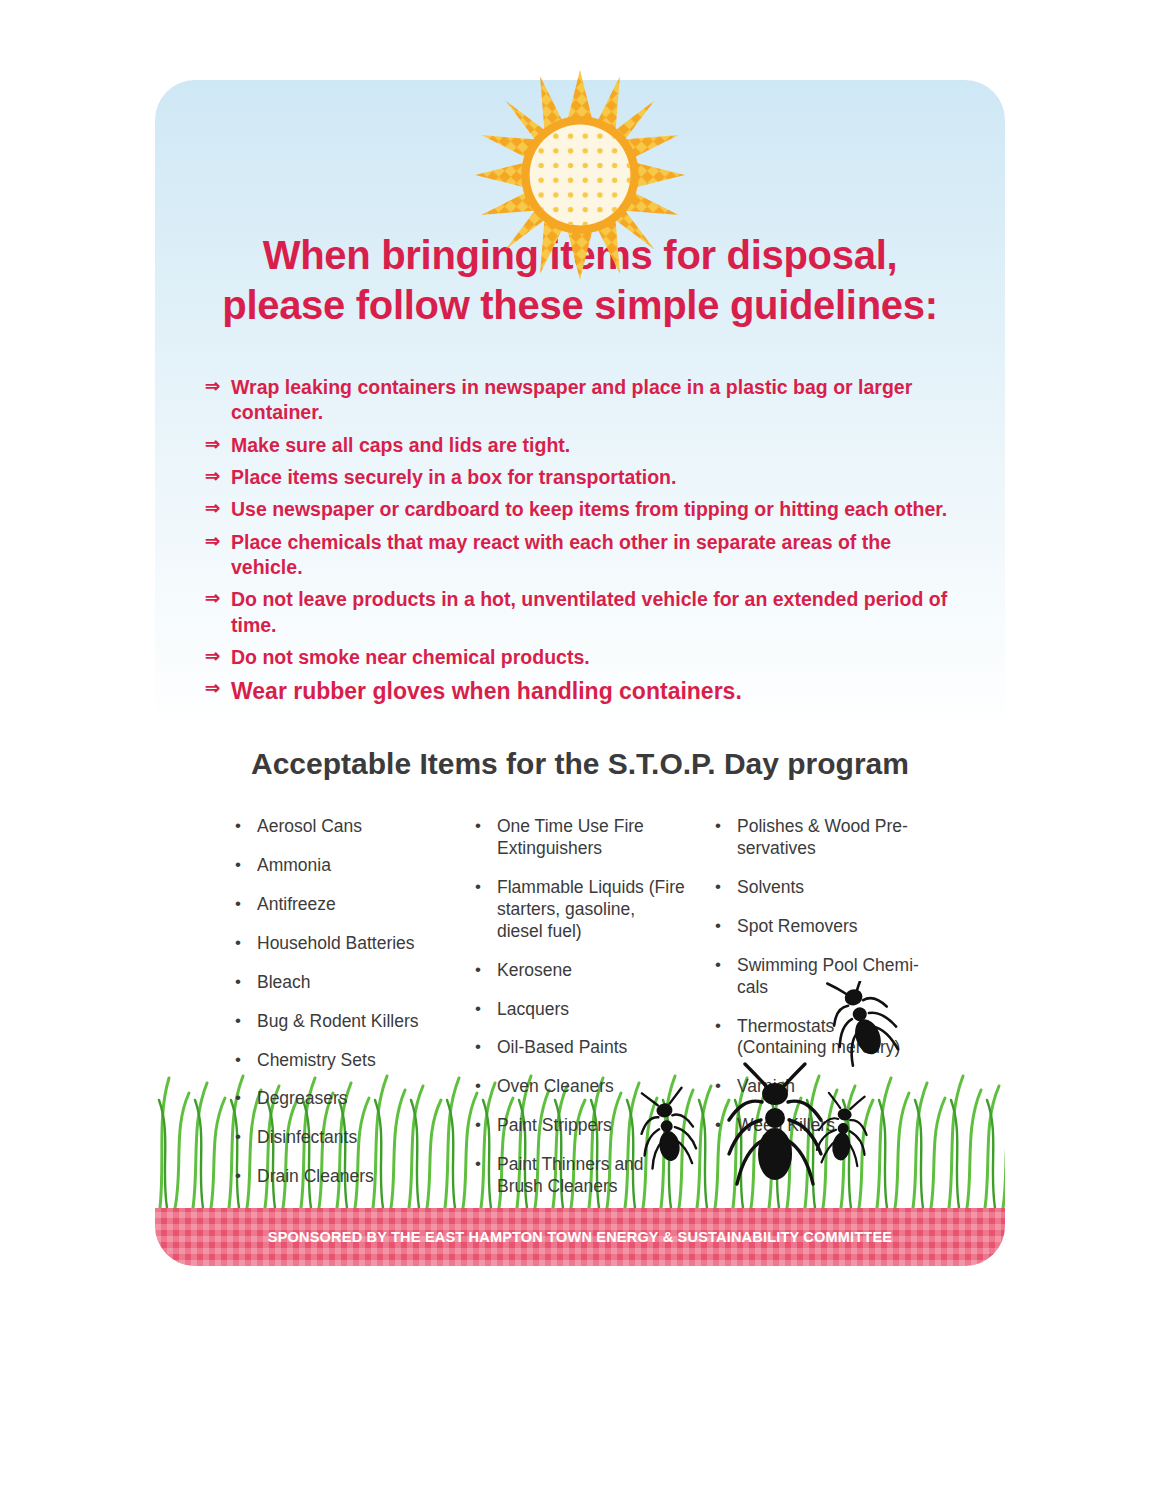When bringing items for disposal,
please follow these simple guidelines:
Wrap leaking containers in newspaper and place in a plastic bag or larger container.
Make sure all caps and lids are tight.
Place items securely in a box for transportation.
Use newspaper or cardboard to keep items from tipping or hitting each other.
Place chemicals that may react with each other in separate areas of the vehicle.
Do not leave products in a hot, unventilated vehicle for an extended period of time.
Do not smoke near chemical products.
Wear rubber gloves when handling containers.
Acceptable Items for the S.T.O.P. Day program
Aerosol Cans
Ammonia
Antifreeze
Household Batteries
Bleach
Bug & Rodent Killers
Chemistry Sets
Degreasers
Disinfectants
Drain Cleaners
Fertilizers with Herbicides
One Time Use Fire Extin­guishers
Flammable Liquids (Fire starters, gasoline, diesel fuel)
Kerosene
Lacquers
Oil-Based Paints
Oven Cleaners
Paint Strippers
Paint Thinners and Brush Cleaners
Photography Chemicals
Polishes & Wood Pre­servatives
Solvents
Spot Removers
Swimming Pool Chemi­cals
Thermostats
(Containing mercury)
Varnish
Weed Killers
Sponsored by the East Hampton Town Energy & Sustainability Committee